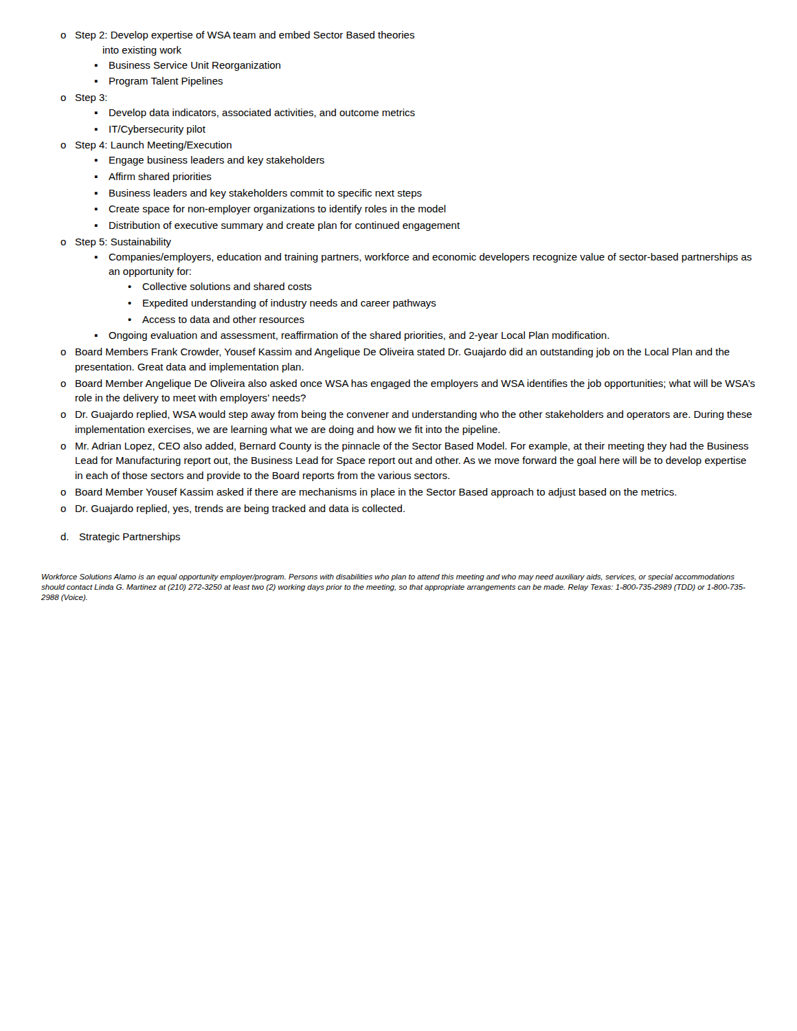Step 2: Develop expertise of WSA team and embed Sector Based theories
into existing work
Business Service Unit Reorganization
Program Talent Pipelines
Step 3:
Develop data indicators, associated activities, and outcome metrics
IT/Cybersecurity pilot
Step 4: Launch Meeting/Execution
Engage business leaders and key stakeholders
Affirm shared priorities
Business leaders and key stakeholders commit to specific next steps
Create space for non-employer organizations to identify roles in the model
Distribution of executive summary and create plan for continued engagement
Step 5: Sustainability
Companies/employers, education and training partners, workforce and economic developers recognize value of sector-based partnerships as an opportunity for:
Collective solutions and shared costs
Expedited understanding of industry needs and career pathways
Access to data and other resources
Ongoing evaluation and assessment, reaffirmation of the shared priorities, and 2-year Local Plan modification.
Board Members Frank Crowder, Yousef Kassim and Angelique De Oliveira stated Dr. Guajardo did an outstanding job on the Local Plan and the presentation. Great data and implementation plan.
Board Member Angelique De Oliveira also asked once WSA has engaged the employers and WSA identifies the job opportunities; what will be WSA’s role in the delivery to meet with employers’ needs?
Dr. Guajardo replied, WSA would step away from being the convener and understanding who the other stakeholders and operators are. During these implementation exercises, we are learning what we are doing and how we fit into the pipeline.
Mr. Adrian Lopez, CEO also added, Bernard County is the pinnacle of the Sector Based Model. For example, at their meeting they had the Business Lead for Manufacturing report out, the Business Lead for Space report out and other. As we move forward the goal here will be to develop expertise in each of those sectors and provide to the Board reports from the various sectors.
Board Member Yousef Kassim asked if there are mechanisms in place in the Sector Based approach to adjust based on the metrics.
Dr. Guajardo replied, yes, trends are being tracked and data is collected.
Strategic Partnerships
Workforce Solutions Alamo is an equal opportunity employer/program. Persons with disabilities who plan to attend this meeting and who may need auxiliary aids, services, or special accommodations should contact Linda G. Martinez at (210) 272-3250 at least two (2) working days prior to the meeting, so that appropriate arrangements can be made. Relay Texas: 1-800-735-2989 (TDD) or 1-800-735-2988 (Voice).